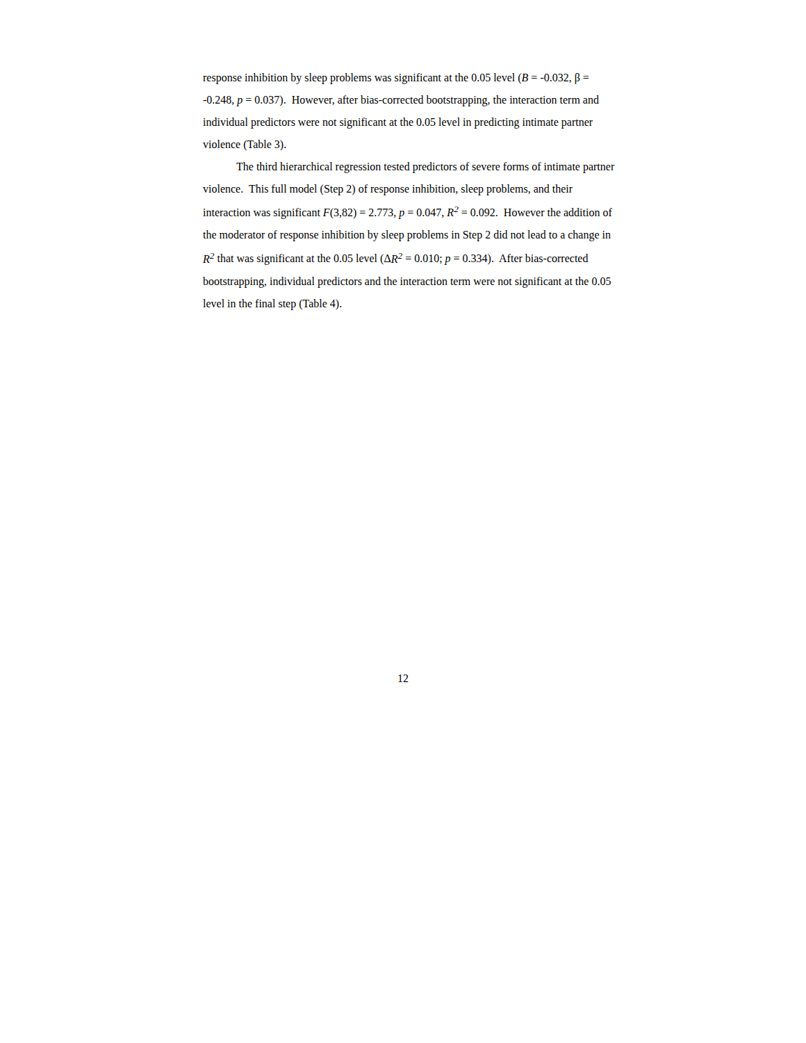response inhibition by sleep problems was significant at the 0.05 level (B = -0.032, β = -0.248, p = 0.037). However, after bias-corrected bootstrapping, the interaction term and individual predictors were not significant at the 0.05 level in predicting intimate partner violence (Table 3).
The third hierarchical regression tested predictors of severe forms of intimate partner violence. This full model (Step 2) of response inhibition, sleep problems, and their interaction was significant F(3,82) = 2.773, p = 0.047, R2 = 0.092. However the addition of the moderator of response inhibition by sleep problems in Step 2 did not lead to a change in R2 that was significant at the 0.05 level (ΔR2 = 0.010; p = 0.334). After bias-corrected bootstrapping, individual predictors and the interaction term were not significant at the 0.05 level in the final step (Table 4).
12